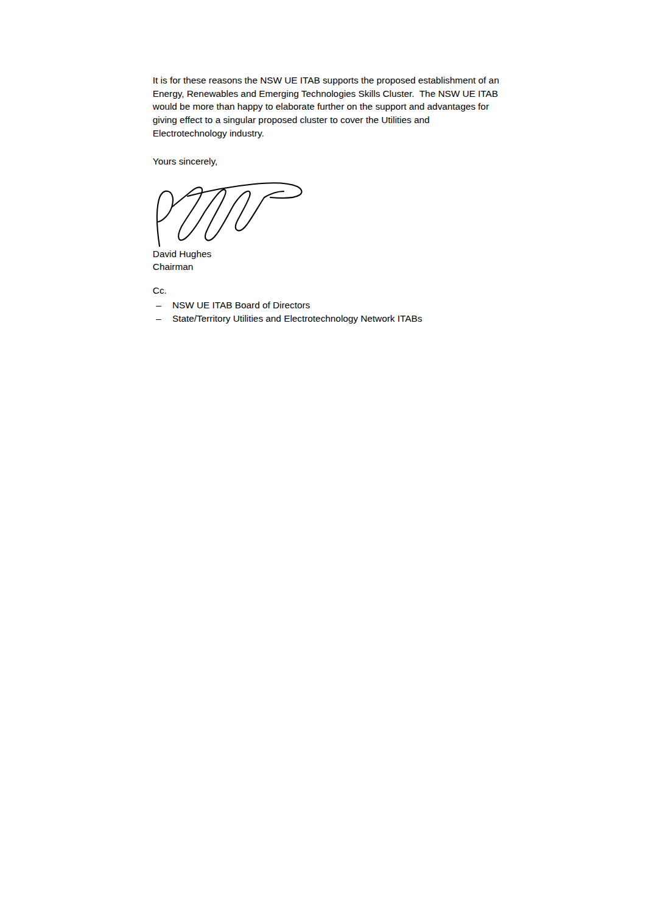It is for these reasons the NSW UE ITAB supports the proposed establishment of an Energy, Renewables and Emerging Technologies Skills Cluster. The NSW UE ITAB would be more than happy to elaborate further on the support and advantages for giving effect to a singular proposed cluster to cover the Utilities and Electrotechnology industry.
Yours sincerely,
David Hughes
Chairman
Cc.
NSW UE ITAB Board of Directors
State/Territory Utilities and Electrotechnology Network ITABs